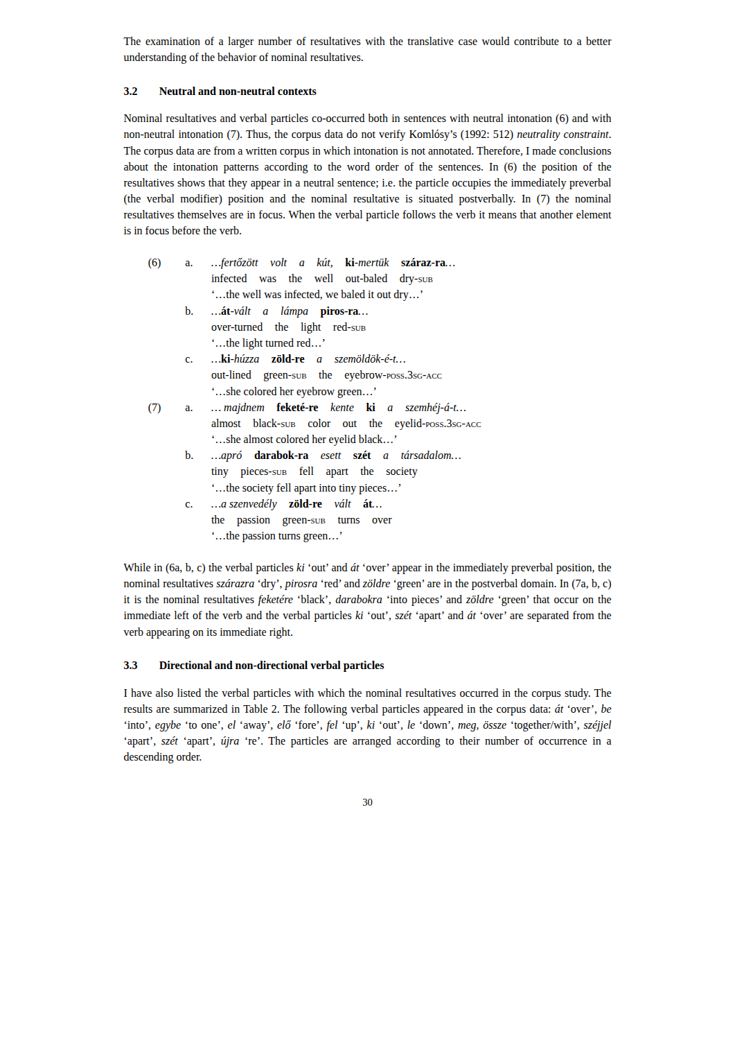The examination of a larger number of resultatives with the translative case would contribute to a better understanding of the behavior of nominal resultatives.
3.2 Neutral and non-neutral contexts
Nominal resultatives and verbal particles co-occurred both in sentences with neutral intonation (6) and with non-neutral intonation (7). Thus, the corpus data do not verify Komlósy’s (1992: 512) neutrality constraint. The corpus data are from a written corpus in which intonation is not annotated. Therefore, I made conclusions about the intonation patterns according to the word order of the sentences. In (6) the position of the resultatives shows that they appear in a neutral sentence; i.e. the particle occupies the immediately preverbal (the verbal modifier) position and the nominal resultative is situated postverbally. In (7) the nominal resultatives themselves are in focus. When the verbal particle follows the verb it means that another element is in focus before the verb.
| (6) | a. | …fertőzött volt a kút, ki -mertük száraz-ra … infected was the well out-baled dry- sub ‘…the well was infected, we baled it out dry…’ |
| | b. | … át -vált a lámpa piros-ra … over-turned the light red- sub ‘…the light turned red…’ |
| | c. | … ki -húzza zöld-re a szemöldök-é-t… out-lined green- sub the eyebrow- poss .3 sg - acc ‘…she colored her eyebrow green…’ |
| (7) | a. | … majdnem feketé-re kente ki a szemhéj-á-t… almost black- sub color out the eyelid- poss .3 sg - acc ‘…she almost colored her eyelid black…’ |
| | b. | …apró darabok-ra esett szét a társadalom… tiny pieces- sub fell apart the society ‘…the society fell apart into tiny pieces…’ |
| | c. | …a szenvedély zöld-re vált át … the passion green- sub turns over ‘…the passion turns green…’ |
While in (6a, b, c) the verbal particles ki ‘out’ and át ‘over’ appear in the immediately preverbal position, the nominal resultatives szárazra ‘dry’, pirosra ‘red’ and zöldre ‘green’ are in the postverbal domain. In (7a, b, c) it is the nominal resultatives feketére ‘black’, darabokra ‘into pieces’ and zöldre ‘green’ that occur on the immediate left of the verb and the verbal particles ki ‘out’, szét ‘apart’ and át ‘over’ are separated from the verb appearing on its immediate right.
3.3 Directional and non-directional verbal particles
I have also listed the verbal particles with which the nominal resultatives occurred in the corpus study. The results are summarized in Table 2. The following verbal particles appeared in the corpus data: át ‘over’, be ‘into’, egybe ‘to one’, el ‘away’, elő ‘fore’, fel ‘up’, ki ‘out’, le ‘down’, meg, össze ‘together/with’, széjjel ‘apart’, szét ‘apart’, újra ‘re’. The particles are arranged according to their number of occurrence in a descending order.
30